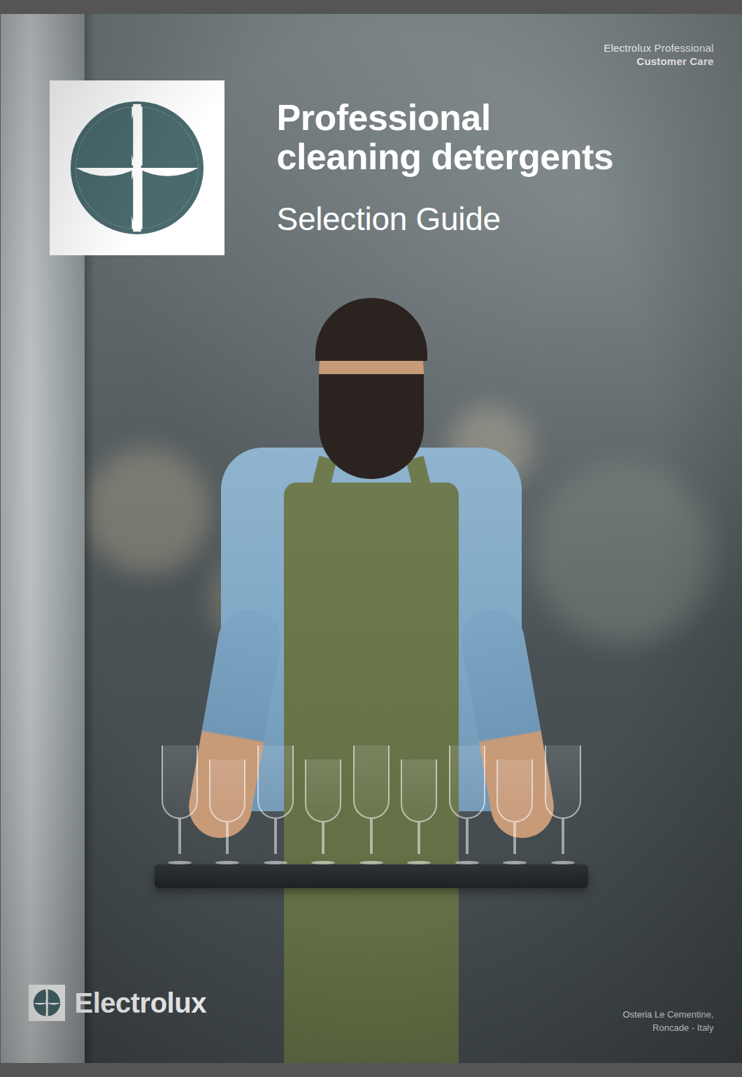Electrolux Professional
Customer Care
Professional
cleaning detergents
Selection Guide
Electrolux
Osteria Le Cementine,
Roncade - Italy